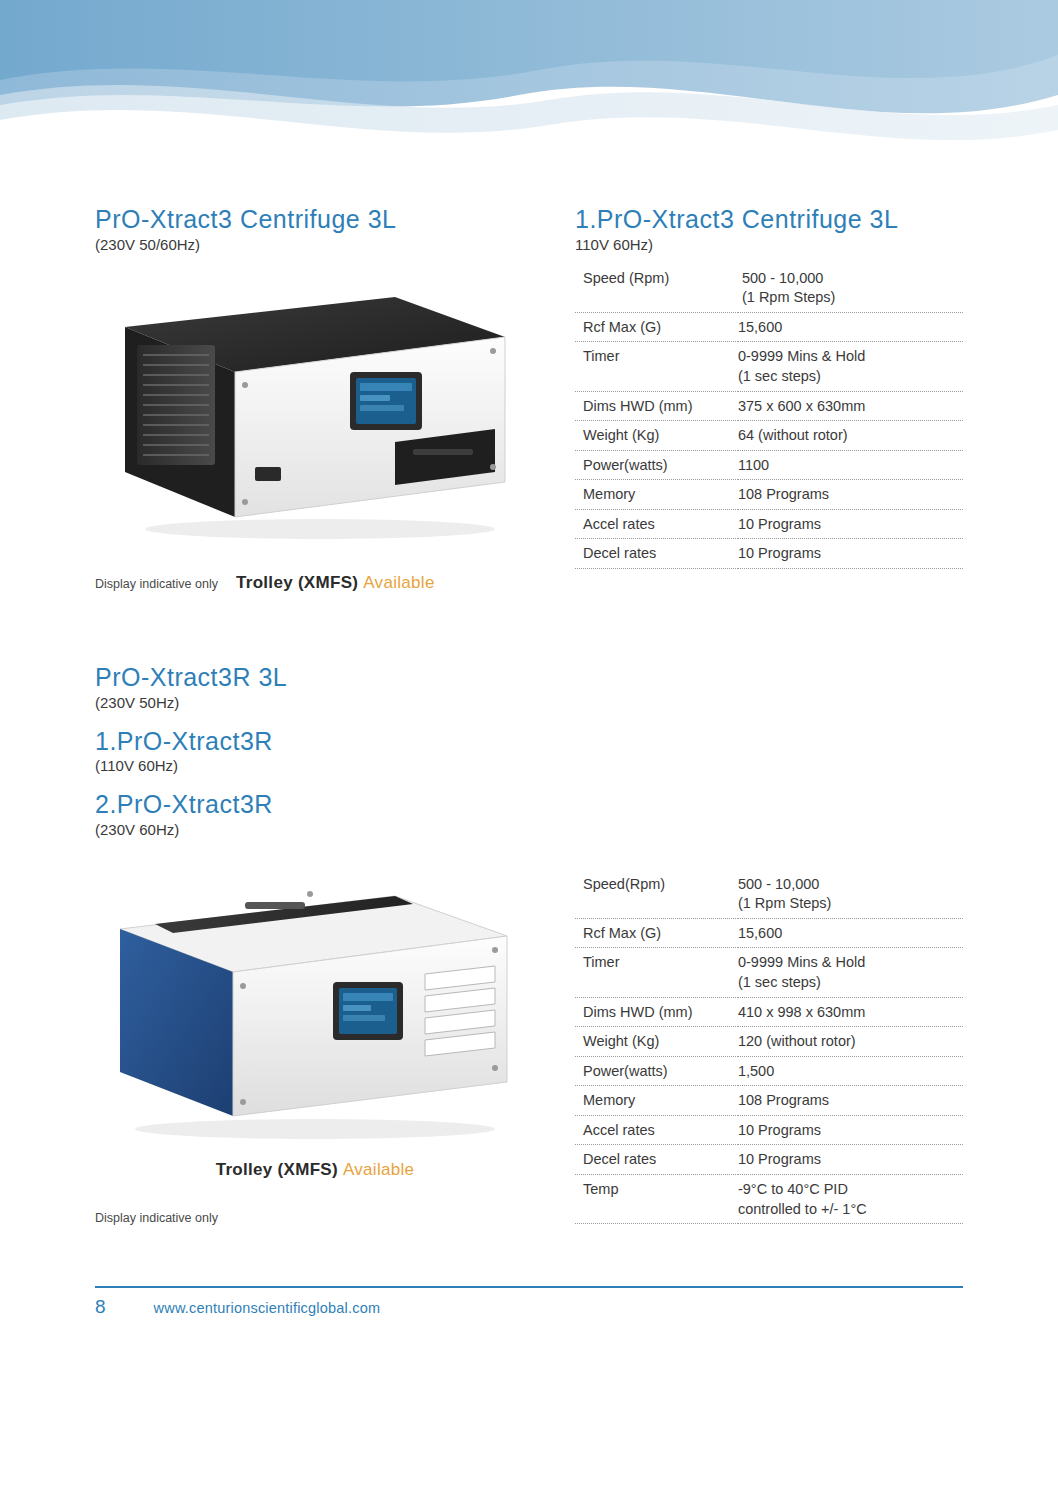PrO-Xtract3 Centrifuge 3L
(230V 50/60Hz)
Display indicative only Trolley (XMFS) Available
1.PrO-Xtract3 Centrifuge 3L
110V 60Hz)
| Speed (Rpm) | 500 - 10,000 (1 Rpm Steps) |
| Rcf Max (G) | 15,600 |
| Timer | 0-9999 Mins & Hold (1 sec steps) |
| Dims HWD (mm) | 375 x 600 x 630mm |
| Weight (Kg) | 64 (without rotor) |
| Power(watts) | 1100 |
| Memory | 108 Programs |
| Accel rates | 10 Programs |
| Decel rates | 10 Programs |
PrO-Xtract3R 3L
(230V 50Hz)
1.PrO-Xtract3R
(110V 60Hz)
2.PrO-Xtract3R
(230V 60Hz)
Trolley (XMFS) Available
Display indicative only
| Speed(Rpm) | 500 - 10,000 (1 Rpm Steps) |
| Rcf Max (G) | 15,600 |
| Timer | 0-9999 Mins & Hold (1 sec steps) |
| Dims HWD (mm) | 410 x 998 x 630mm |
| Weight (Kg) | 120 (without rotor) |
| Power(watts) | 1,500 |
| Memory | 108 Programs |
| Accel rates | 10 Programs |
| Decel rates | 10 Programs |
| Temp | -9°C to 40°C PID controlled to +/- 1°C |
8 www.centurionscientificglobal.com